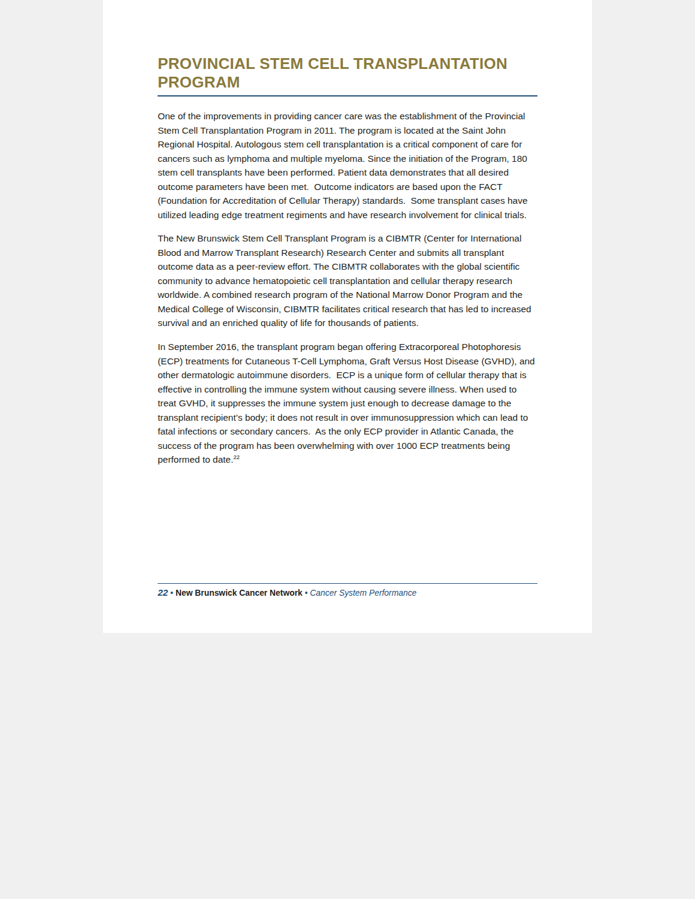Provincial Stem Cell Transplantation Program
One of the improvements in providing cancer care was the establishment of the Provincial Stem Cell Transplantation Program in 2011. The program is located at the Saint John Regional Hospital. Autologous stem cell transplantation is a critical component of care for cancers such as lymphoma and multiple myeloma. Since the initiation of the Program, 180 stem cell transplants have been performed. Patient data demonstrates that all desired outcome parameters have been met. Outcome indicators are based upon the FACT (Foundation for Accreditation of Cellular Therapy) standards. Some transplant cases have utilized leading edge treatment regiments and have research involvement for clinical trials.
The New Brunswick Stem Cell Transplant Program is a CIBMTR (Center for International Blood and Marrow Transplant Research) Research Center and submits all transplant outcome data as a peer-review effort. The CIBMTR collaborates with the global scientific community to advance hematopoietic cell transplantation and cellular therapy research worldwide. A combined research program of the National Marrow Donor Program and the Medical College of Wisconsin, CIBMTR facilitates critical research that has led to increased survival and an enriched quality of life for thousands of patients.
In September 2016, the transplant program began offering Extracorporeal Photophoresis (ECP) treatments for Cutaneous T-Cell Lymphoma, Graft Versus Host Disease (GVHD), and other dermatologic autoimmune disorders. ECP is a unique form of cellular therapy that is effective in controlling the immune system without causing severe illness. When used to treat GVHD, it suppresses the immune system just enough to decrease damage to the transplant recipient’s body; it does not result in over immunosuppression which can lead to fatal infections or secondary cancers. As the only ECP provider in Atlantic Canada, the success of the program has been overwhelming with over 1000 ECP treatments being performed to date.22
22 • New Brunswick Cancer Network • Cancer System Performance